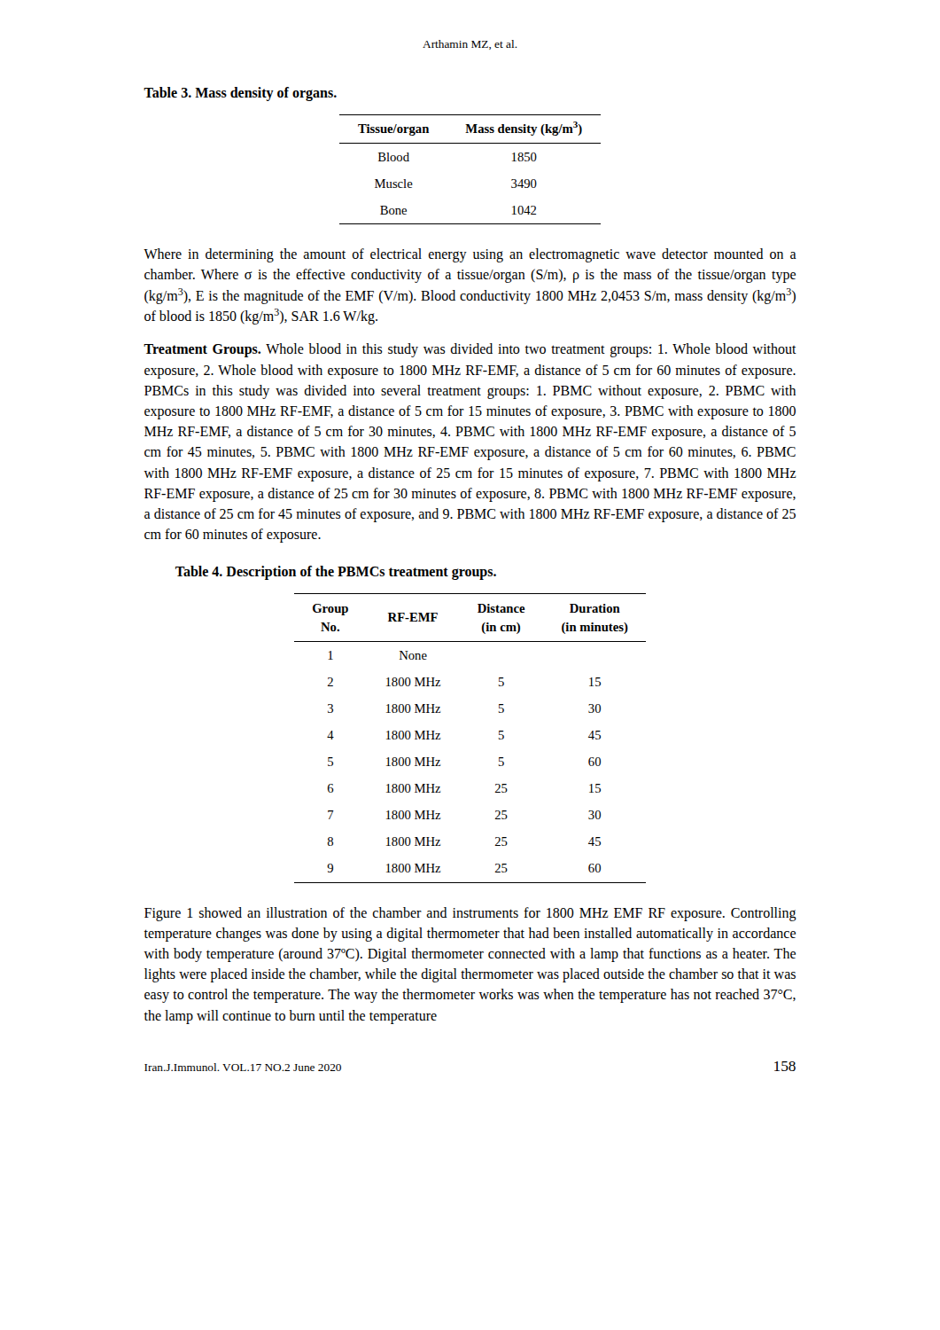Arthamin MZ, et al.
Table 3. Mass density of organs.
| Tissue/organ | Mass density (kg/m 3 ) |
| --- | --- |
| Blood | 1850 |
| Muscle | 3490 |
| Bone | 1042 |
Where in determining the amount of electrical energy using an electromagnetic wave detector mounted on a chamber. Where σ is the effective conductivity of a tissue/organ (S/m), ρ is the mass of the tissue/organ type (kg/m3), E is the magnitude of the EMF (V/m). Blood conductivity 1800 MHz 2,0453 S/m, mass density (kg/m3) of blood is 1850 (kg/m3), SAR 1.6 W/kg.
Treatment Groups. Whole blood in this study was divided into two treatment groups: 1. Whole blood without exposure, 2. Whole blood with exposure to 1800 MHz RF-EMF, a distance of 5 cm for 60 minutes of exposure. PBMCs in this study was divided into several treatment groups: 1. PBMC without exposure, 2. PBMC with exposure to 1800 MHz RF-EMF, a distance of 5 cm for 15 minutes of exposure, 3. PBMC with exposure to 1800 MHz RF-EMF, a distance of 5 cm for 30 minutes, 4. PBMC with 1800 MHz RF-EMF exposure, a distance of 5 cm for 45 minutes, 5. PBMC with 1800 MHz RF-EMF exposure, a distance of 5 cm for 60 minutes, 6. PBMC with 1800 MHz RF-EMF exposure, a distance of 25 cm for 15 minutes of exposure, 7. PBMC with 1800 MHz RF-EMF exposure, a distance of 25 cm for 30 minutes of exposure, 8. PBMC with 1800 MHz RF-EMF exposure, a distance of 25 cm for 45 minutes of exposure, and 9. PBMC with 1800 MHz RF-EMF exposure, a distance of 25 cm for 60 minutes of exposure.
Table 4. Description of the PBMCs treatment groups.
| Group No. | RF-EMF | Distance (in cm) | Duration (in minutes) |
| --- | --- | --- | --- |
| 1 | None | | |
| 2 | 1800 MHz | 5 | 15 |
| 3 | 1800 MHz | 5 | 30 |
| 4 | 1800 MHz | 5 | 45 |
| 5 | 1800 MHz | 5 | 60 |
| 6 | 1800 MHz | 25 | 15 |
| 7 | 1800 MHz | 25 | 30 |
| 8 | 1800 MHz | 25 | 45 |
| 9 | 1800 MHz | 25 | 60 |
Figure 1 showed an illustration of the chamber and instruments for 1800 MHz EMF RF exposure. Controlling temperature changes was done by using a digital thermometer that had been installed automatically in accordance with body temperature (around 37ºC). Digital thermometer connected with a lamp that functions as a heater. The lights were placed inside the chamber, while the digital thermometer was placed outside the chamber so that it was easy to control the temperature. The way the thermometer works was when the temperature has not reached 37°C, the lamp will continue to burn until the temperature
Iran.J.Immunol. VOL.17 NO.2 June 2020 158